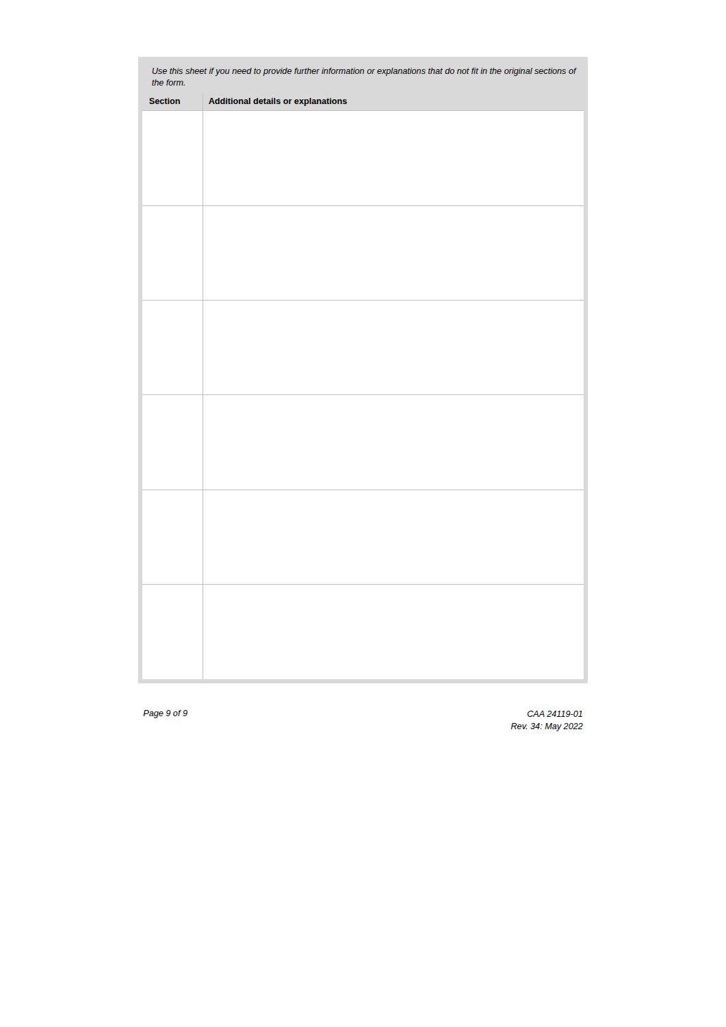Use this sheet if you need to provide further information or explanations that do not fit in the original sections of the form.
| Section | Additional details or explanations |
| --- | --- |
Page 9 of 9
CAA 24119-01
Rev. 34: May 2022